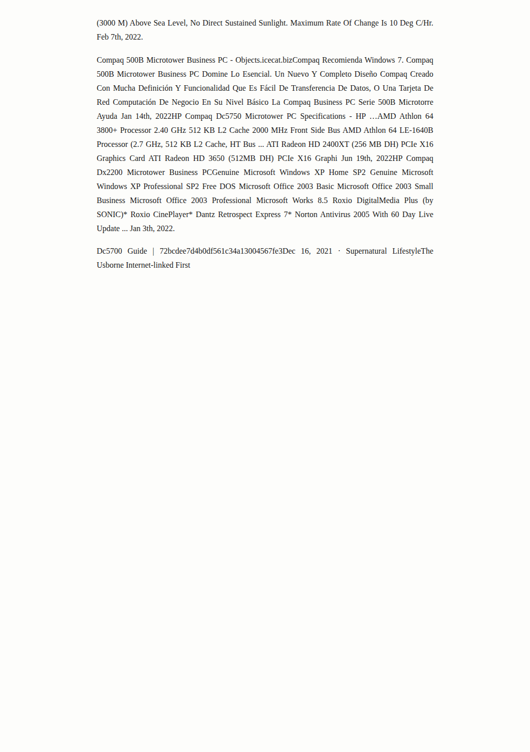(3000 M) Above Sea Level, No Direct Sustained Sunlight. Maximum Rate Of Change Is 10 Deg C/Hr. Feb 7th, 2022.
Compaq 500B Microtower Business PC - Objects.icecat.bizCompaq Recomienda Windows 7. Compaq 500B Microtower Business PC Domine Lo Esencial. Un Nuevo Y Completo Diseño Compaq Creado Con Mucha Definición Y Funcionalidad Que Es Fácil De Transferencia De Datos, O Una Tarjeta De Red Computación De Negocio En Su Nivel Básico La Compaq Business PC Serie 500B Microtorre Ayuda Jan 14th, 2022HP Compaq Dc5750 Microtower PC Specifications - HP …AMD Athlon 64 3800+ Processor 2.40 GHz 512 KB L2 Cache 2000 MHz Front Side Bus AMD Athlon 64 LE-1640B Processor (2.7 GHz, 512 KB L2 Cache, HT Bus ... ATI Radeon HD 2400XT (256 MB DH) PCIe X16 Graphics Card ATI Radeon HD 3650 (512MB DH) PCIe X16 Graphi Jun 19th, 2022HP Compaq Dx2200 Microtower Business PCGenuine Microsoft Windows XP Home SP2 Genuine Microsoft Windows XP Professional SP2 Free DOS Microsoft Office 2003 Basic Microsoft Office 2003 Small Business Microsoft Office 2003 Professional Microsoft Works 8.5 Roxio DigitalMedia Plus (by SONIC)* Roxio CinePlayer* Dantz Retrospect Express 7* Norton Antivirus 2005 With 60 Day Live Update ... Jan 3th, 2022.
Dc5700 Guide | 72bcdee7d4b0df561c34a13004567fe3Dec 16, 2021 · Supernatural LifestyleThe Usborne Internet-linked First